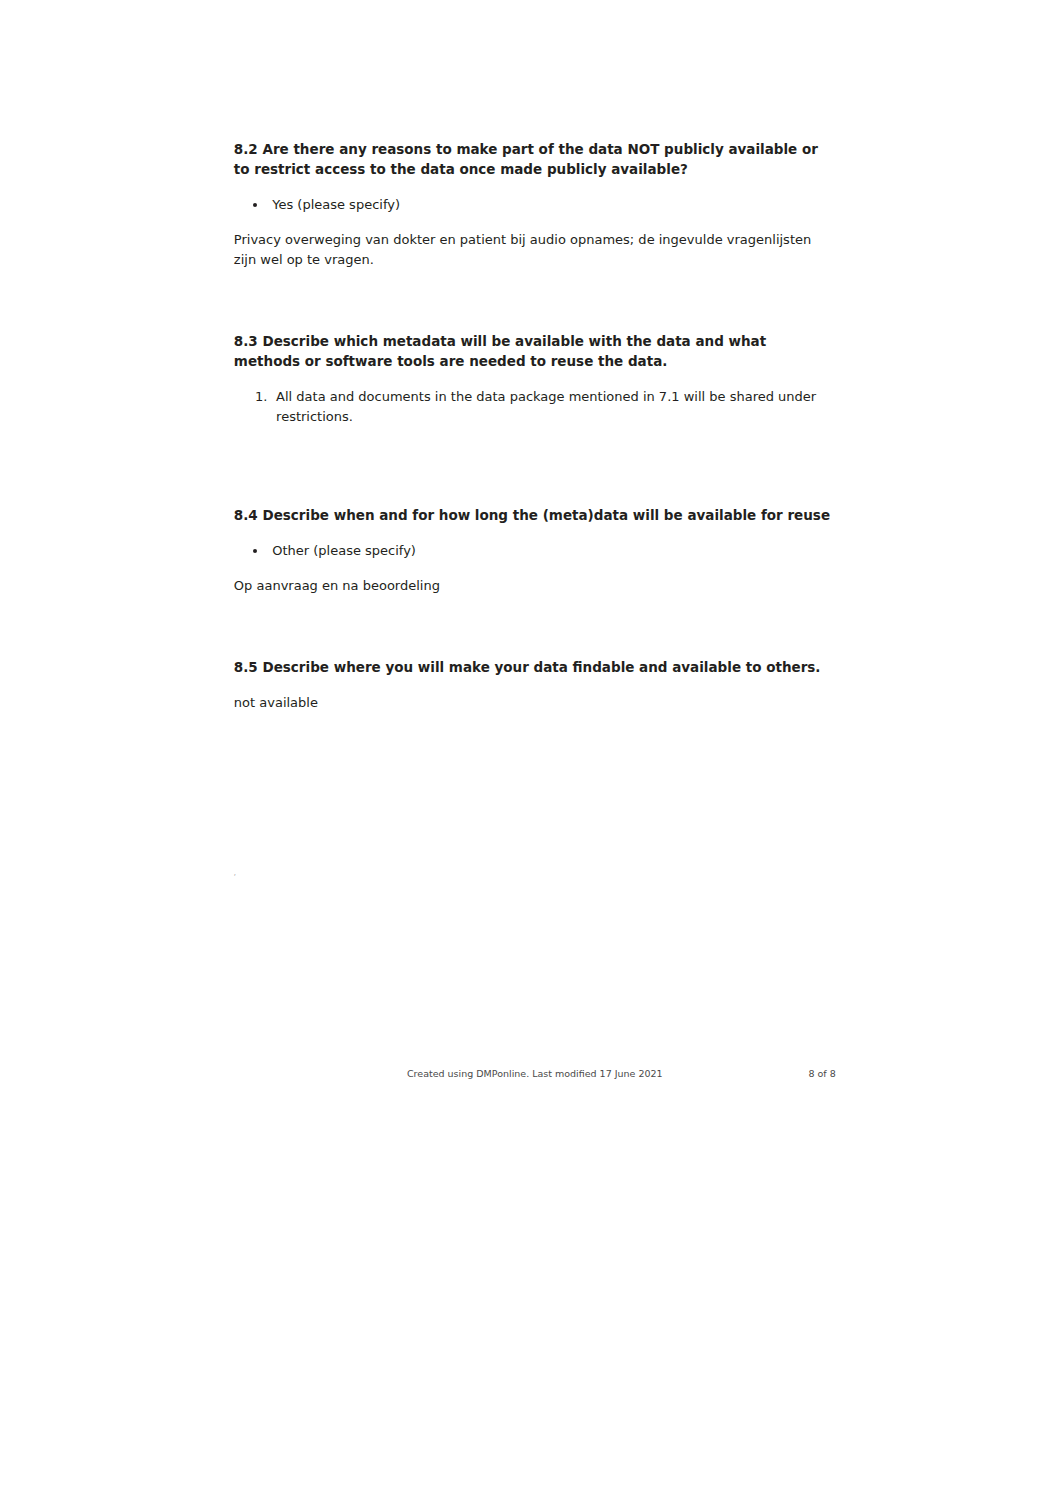8.2 Are there any reasons to make part of the data NOT publicly available or to restrict access to the data once made publicly available?
Yes (please specify)
Privacy overweging van dokter en patient bij audio opnames; de ingevulde vragenlijsten zijn wel op te vragen.
8.3 Describe which metadata will be available with the data and what methods or software tools are needed to reuse the data.
All data and documents in the data package mentioned in 7.1 will be shared under restrictions.
8.4 Describe when and for how long the (meta)data will be available for reuse
Other (please specify)
Op aanvraag en na beoordeling
8.5 Describe where you will make your data findable and available to others.
not available
,
Created using DMPonline. Last modified 17 June 2021
8 of 8